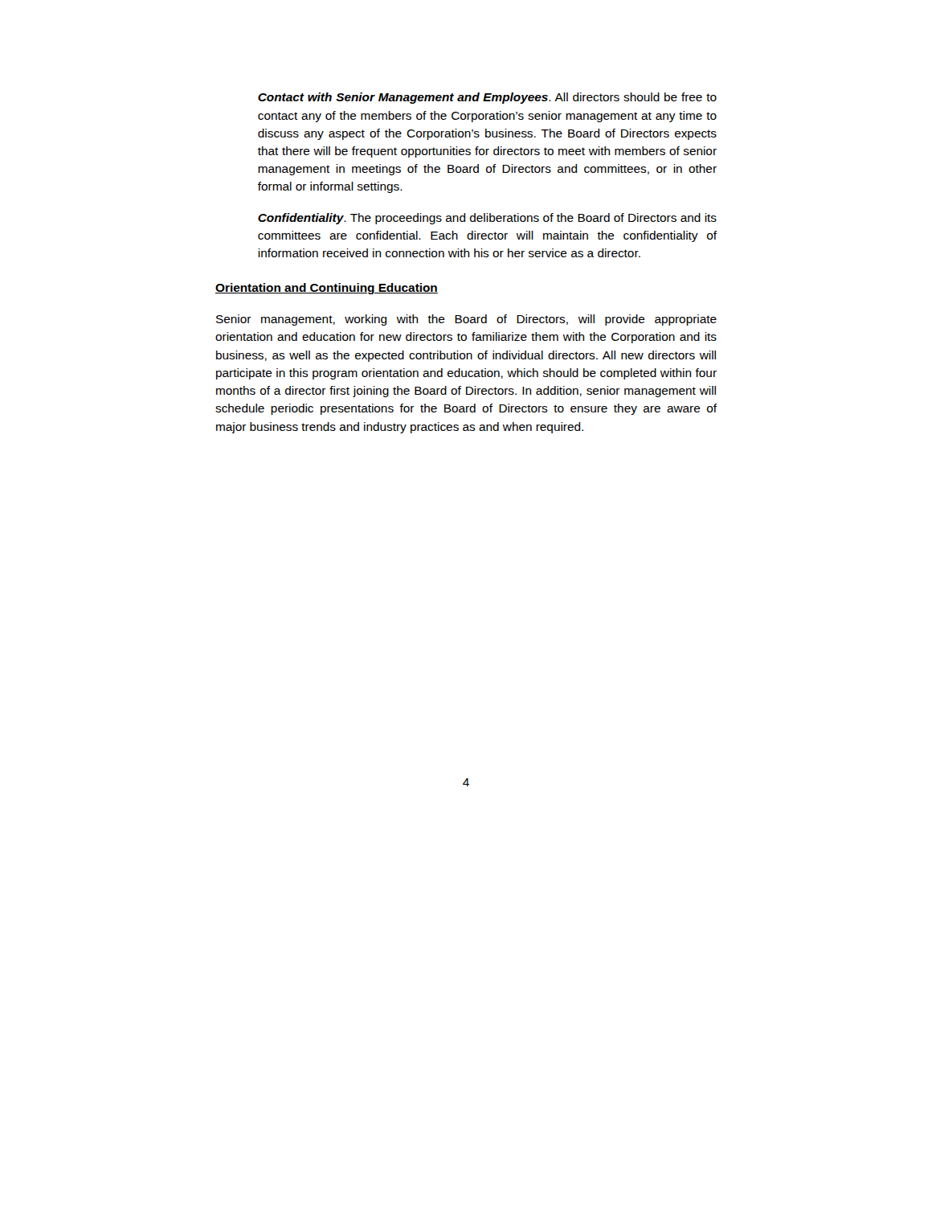Contact with Senior Management and Employees. All directors should be free to contact any of the members of the Corporation’s senior management at any time to discuss any aspect of the Corporation’s business. The Board of Directors expects that there will be frequent opportunities for directors to meet with members of senior management in meetings of the Board of Directors and committees, or in other formal or informal settings.
Confidentiality. The proceedings and deliberations of the Board of Directors and its committees are confidential. Each director will maintain the confidentiality of information received in connection with his or her service as a director.
Orientation and Continuing Education
Senior management, working with the Board of Directors, will provide appropriate orientation and education for new directors to familiarize them with the Corporation and its business, as well as the expected contribution of individual directors. All new directors will participate in this program orientation and education, which should be completed within four months of a director first joining the Board of Directors. In addition, senior management will schedule periodic presentations for the Board of Directors to ensure they are aware of major business trends and industry practices as and when required.
4